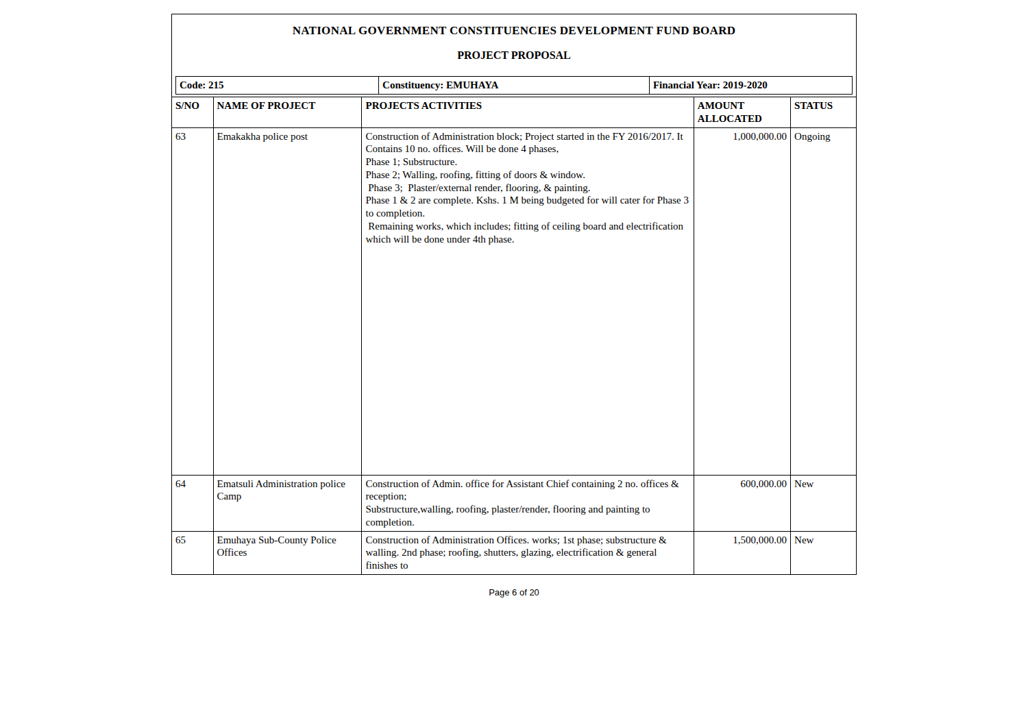| NATIONAL GOVERNMENT CONSTITUENCIES DEVELOPMENT FUND BOARD PROJECT PROPOSAL |
| / Code: 215 / Constituency: EMUHAYA / Financial Year: 2019-2020 / |
| S/NO | NAME OF PROJECT | PROJECTS ACTIVITIES | AMOUNT ALLOCATED | STATUS |
| 63 | Emakakha police post | Construction of Administration block; Project started in the FY 2016/2017. It Contains 10 no. offices. Will be done 4 phases, Phase 1; Substructure. Phase 2; Walling, roofing, fitting of doors & window. Phase 3; Plaster/external render, flooring, & painting. Phase 1 & 2 are complete. Kshs. 1 M being budgeted for will cater for Phase 3 to completion. Remaining works, which includes; fitting of ceiling board and electrification which will be done under 4th phase. | 1,000,000.00 | Ongoing |
| 64 | Ematsuli Administration police Camp | Construction of Admin. office for Assistant Chief containing 2 no. offices & reception; Substructure,walling, roofing, plaster/render, flooring and painting to completion. | 600,000.00 | New |
| 65 | Emuhaya Sub-County Police Offices | Construction of Administration Offices. works; 1st phase; substructure & walling. 2nd phase; roofing, shutters, glazing, electrification & general finishes to | 1,500,000.00 | New |
Page 6 of 20